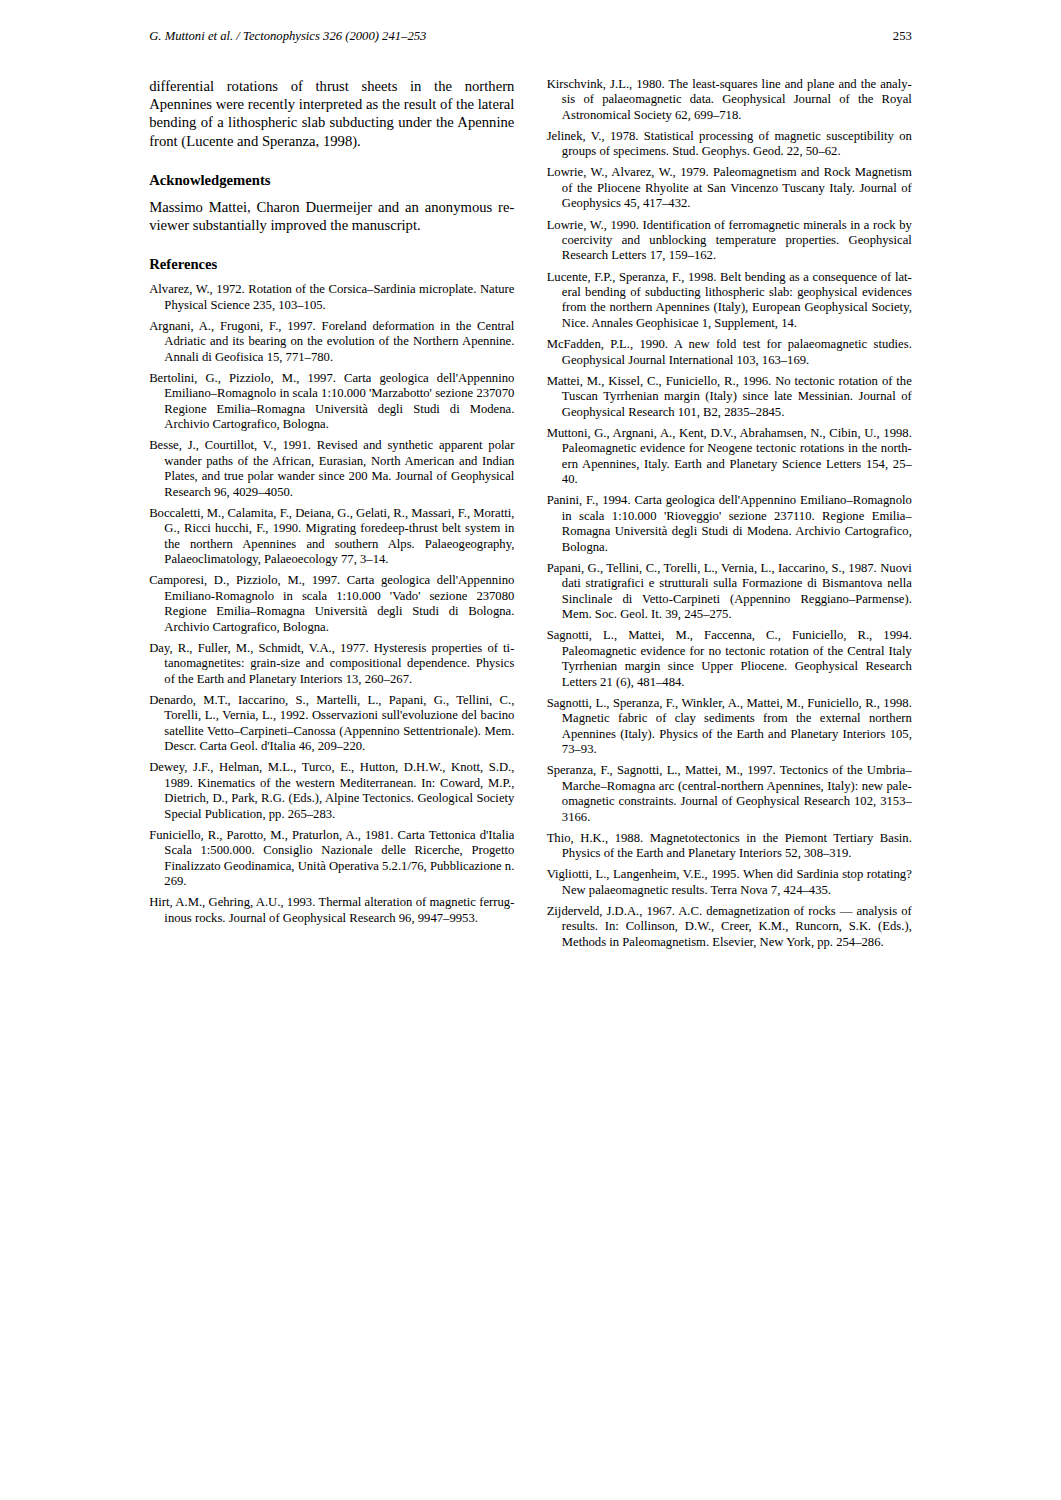G. Muttoni et al. / Tectonophysics 326 (2000) 241–253 253
differential rotations of thrust sheets in the northern Apennines were recently interpreted as the result of the lateral bending of a lithospheric slab subducting under the Apennine front (Lucente and Speranza, 1998).
Acknowledgements
Massimo Mattei, Charon Duermeijer and an anonymous reviewer substantially improved the manuscript.
References
Alvarez, W., 1972. Rotation of the Corsica–Sardinia microplate. Nature Physical Science 235, 103–105.
Argnani, A., Frugoni, F., 1997. Foreland deformation in the Central Adriatic and its bearing on the evolution of the Northern Apennine. Annali di Geofisica 15, 771–780.
Bertolini, G., Pizziolo, M., 1997. Carta geologica dell'Appennino Emiliano–Romagnolo in scala 1:10.000 'Marzabotto' sezione 237070 Regione Emilia–Romagna Università degli Studi di Modena. Archivio Cartografico, Bologna.
Besse, J., Courtillot, V., 1991. Revised and synthetic apparent polar wander paths of the African, Eurasian, North American and Indian Plates, and true polar wander since 200 Ma. Journal of Geophysical Research 96, 4029–4050.
Boccaletti, M., Calamita, F., Deiana, G., Gelati, R., Massari, F., Moratti, G., Ricci hucchi, F., 1990. Migrating foredeep-thrust belt system in the northern Apennines and southern Alps. Palaeogeography, Palaeoclimatology, Palaeoecology 77, 3–14.
Camporesi, D., Pizziolo, M., 1997. Carta geologica dell'Appennino Emiliano-Romagnolo in scala 1:10.000 'Vado' sezione 237080 Regione Emilia–Romagna Università degli Studi di Bologna. Archivio Cartografico, Bologna.
Day, R., Fuller, M., Schmidt, V.A., 1977. Hysteresis properties of titanomagnetites: grain-size and compositional dependence. Physics of the Earth and Planetary Interiors 13, 260–267.
Denardo, M.T., Iaccarino, S., Martelli, L., Papani, G., Tellini, C., Torelli, L., Vernia, L., 1992. Osservazioni sull'evoluzione del bacino satellite Vetto–Carpineti–Canossa (Appennino Settentrionale). Mem. Descr. Carta Geol. d'Italia 46, 209–220.
Dewey, J.F., Helman, M.L., Turco, E., Hutton, D.H.W., Knott, S.D., 1989. Kinematics of the western Mediterranean. In: Coward, M.P., Dietrich, D., Park, R.G. (Eds.), Alpine Tectonics. Geological Society Special Publication, pp. 265–283.
Funiciello, R., Parotto, M., Praturlon, A., 1981. Carta Tettonica d'Italia Scala 1:500.000. Consiglio Nazionale delle Ricerche, Progetto Finalizzato Geodinamica, Unità Operativa 5.2.1/76, Pubblicazione n. 269.
Hirt, A.M., Gehring, A.U., 1993. Thermal alteration of magnetic ferruginous rocks. Journal of Geophysical Research 96, 9947–9953.
Kirschvink, J.L., 1980. The least-squares line and plane and the analysis of palaeomagnetic data. Geophysical Journal of the Royal Astronomical Society 62, 699–718.
Jelinek, V., 1978. Statistical processing of magnetic susceptibility on groups of specimens. Stud. Geophys. Geod. 22, 50–62.
Lowrie, W., Alvarez, W., 1979. Paleomagnetism and Rock Magnetism of the Pliocene Rhyolite at San Vincenzo Tuscany Italy. Journal of Geophysics 45, 417–432.
Lowrie, W., 1990. Identification of ferromagnetic minerals in a rock by coercivity and unblocking temperature properties. Geophysical Research Letters 17, 159–162.
Lucente, F.P., Speranza, F., 1998. Belt bending as a consequence of lateral bending of subducting lithospheric slab: geophysical evidences from the northern Apennines (Italy), European Geophysical Society, Nice. Annales Geophisicae 1, Supplement, 14.
McFadden, P.L., 1990. A new fold test for palaeomagnetic studies. Geophysical Journal International 103, 163–169.
Mattei, M., Kissel, C., Funiciello, R., 1996. No tectonic rotation of the Tuscan Tyrrhenian margin (Italy) since late Messinian. Journal of Geophysical Research 101, B2, 2835–2845.
Muttoni, G., Argnani, A., Kent, D.V., Abrahamsen, N., Cibin, U., 1998. Paleomagnetic evidence for Neogene tectonic rotations in the northern Apennines, Italy. Earth and Planetary Science Letters 154, 25–40.
Panini, F., 1994. Carta geologica dell'Appennino Emiliano–Romagnolo in scala 1:10.000 'Rioveggio' sezione 237110. Regione Emilia–Romagna Università degli Studi di Modena. Archivio Cartografico, Bologna.
Papani, G., Tellini, C., Torelli, L., Vernia, L., Iaccarino, S., 1987. Nuovi dati stratigrafici e strutturali sulla Formazione di Bismantova nella Sinclinale di Vetto-Carpineti (Appennino Reggiano–Parmense). Mem. Soc. Geol. It. 39, 245–275.
Sagnotti, L., Mattei, M., Faccenna, C., Funiciello, R., 1994. Paleomagnetic evidence for no tectonic rotation of the Central Italy Tyrrhenian margin since Upper Pliocene. Geophysical Research Letters 21 (6), 481–484.
Sagnotti, L., Speranza, F., Winkler, A., Mattei, M., Funiciello, R., 1998. Magnetic fabric of clay sediments from the external northern Apennines (Italy). Physics of the Earth and Planetary Interiors 105, 73–93.
Speranza, F., Sagnotti, L., Mattei, M., 1997. Tectonics of the Umbria–Marche–Romagna arc (central-northern Apennines, Italy): new paleomagnetic constraints. Journal of Geophysical Research 102, 3153–3166.
Thio, H.K., 1988. Magnetotectonics in the Piemont Tertiary Basin. Physics of the Earth and Planetary Interiors 52, 308–319.
Vigliotti, L., Langenheim, V.E., 1995. When did Sardinia stop rotating? New palaeomagnetic results. Terra Nova 7, 424–435.
Zijderveld, J.D.A., 1967. A.C. demagnetization of rocks — analysis of results. In: Collinson, D.W., Creer, K.M., Runcorn, S.K. (Eds.), Methods in Paleomagnetism. Elsevier, New York, pp. 254–286.